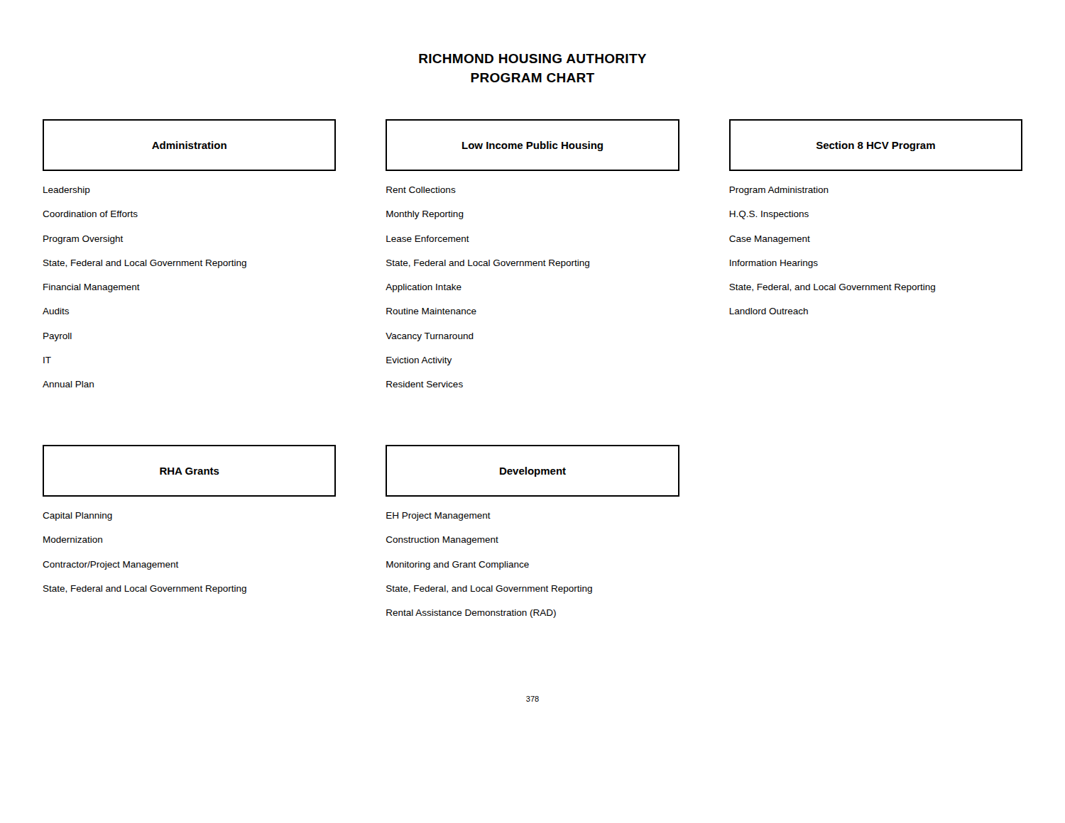RICHMOND HOUSING AUTHORITY
PROGRAM CHART
Administration
Leadership
Coordination of Efforts
Program Oversight
State, Federal and Local Government Reporting
Financial Management
Audits
Payroll
IT
Annual Plan
Low Income Public Housing
Rent Collections
Monthly Reporting
Lease Enforcement
State, Federal and Local Government Reporting
Application Intake
Routine Maintenance
Vacancy Turnaround
Eviction Activity
Resident Services
Section 8 HCV Program
Program Administration
H.Q.S. Inspections
Case Management
Information Hearings
State, Federal, and Local Government Reporting
Landlord Outreach
RHA Grants
Capital Planning
Modernization
Contractor/Project Management
State, Federal and Local Government Reporting
Development
EH Project Management
Construction Management
Monitoring and Grant Compliance
State, Federal, and Local Government Reporting
Rental Assistance Demonstration (RAD)
378